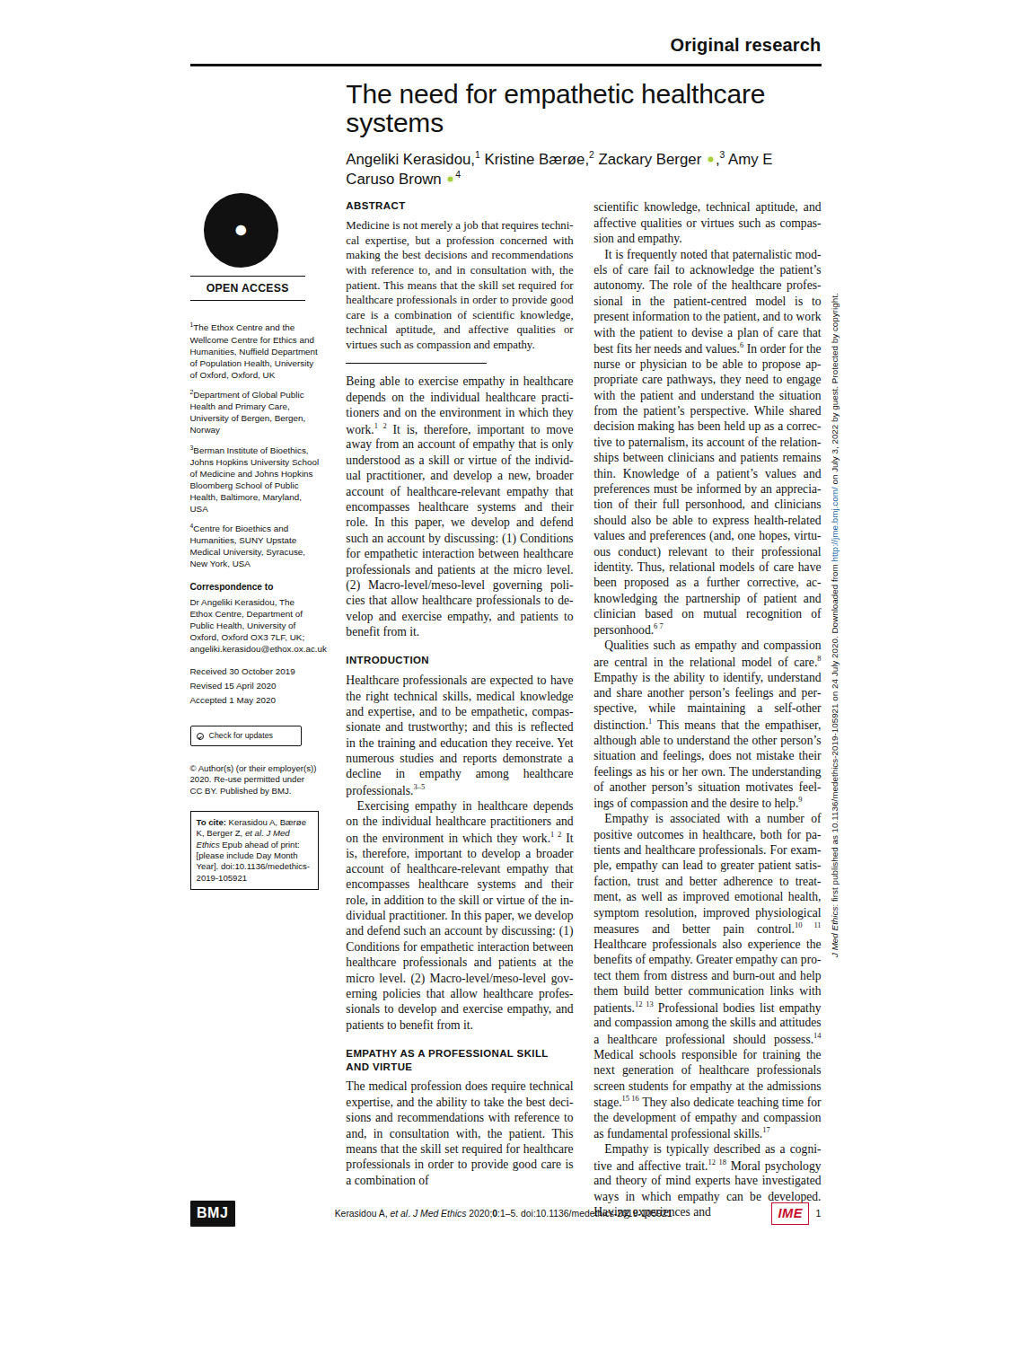J Med Ethics: first published as 10.1136/medethics-2019-105921 on 24 July 2020. Downloaded from http://jme.bmj.com/ on July 3, 2022 by guest. Protected by copyright.
Original research
The need for empathetic healthcare systems
Angeliki Kerasidou,1 Kristine Bærøe,2 Zackary Berger ,3 Amy E Caruso Brown 4
●
OPEN ACCESS
1The Ethox Centre and the Wellcome Centre for Ethics and Humanities, Nuffield Department of Population Health, University of Oxford, Oxford, UK
2Department of Global Public Health and Primary Care, University of Bergen, Bergen, Norway
3Berman Institute of Bioethics, Johns Hopkins University School of Medicine and Johns Hopkins Bloomberg School of Public Health, Baltimore, Maryland, USA
4Centre for Bioethics and Humanities, SUNY Upstate Medical University, Syracuse, New York, USA
Correspondence to
Dr Angeliki Kerasidou, The Ethox Centre, Department of Public Health, University of Oxford, Oxford OX3 7LF, UK; angeliki.kerasidou@ethox.ox.ac.uk
Received 30 October 2019
Revised 15 April 2020
Accepted 1 May 2020
Check for updates
© Author(s) (or their employer(s)) 2020. Re-use permitted under CC BY. Published by BMJ.
To cite: Kerasidou A, Bærøe K, Berger Z, et al. J Med Ethics Epub ahead of print: [please include Day Month Year]. doi:10.1136/medethics-2019-105921
Abstract
Medicine is not merely a job that requires technical expertise, but a profession concerned with making the best decisions and recommendations with reference to, and in consultation with, the patient. This means that the skill set required for healthcare professionals in order to provide good care is a combination of scientific knowledge, technical aptitude, and affective qualities or virtues such as compassion and empathy.
Being able to exercise empathy in healthcare depends on the individual healthcare practitioners and on the environment in which they work.1 2 It is, therefore, important to move away from an account of empathy that is only understood as a skill or virtue of the individual practitioner, and develop a new, broader account of healthcare-relevant empathy that encompasses healthcare systems and their role. In this paper, we develop and defend such an account by discussing: (1) Conditions for empathetic interaction between healthcare professionals and patients at the micro level. (2) Macro-level/meso-level governing policies that allow healthcare professionals to develop and exercise empathy, and patients to benefit from it.
Introduction
Healthcare professionals are expected to have the right technical skills, medical knowledge and expertise, and to be empathetic, compassionate and trustworthy; and this is reflected in the training and education they receive. Yet numerous studies and reports demonstrate a decline in empathy among healthcare professionals.3–5
Exercising empathy in healthcare depends on the individual healthcare practitioners and on the environment in which they work.1 2 It is, therefore, important to develop a broader account of healthcare-relevant empathy that encompasses healthcare systems and their role, in addition to the skill or virtue of the individual practitioner. In this paper, we develop and defend such an account by discussing: (1) Conditions for empathetic interaction between healthcare professionals and patients at the micro level. (2) Macro-level/meso-level governing policies that allow healthcare professionals to develop and exercise empathy, and patients to benefit from it.
Empathy as a professional skill and virtue
The medical profession does require technical expertise, and the ability to take the best decisions and recommendations with reference to and, in consultation with, the patient. This means that the skill set required for healthcare professionals in order to provide good care is a combination of
scientific knowledge, technical aptitude, and affective qualities or virtues such as compassion and empathy.
It is frequently noted that paternalistic models of care fail to acknowledge the patient’s autonomy. The role of the healthcare professional in the patient-centred model is to present information to the patient, and to work with the patient to devise a plan of care that best fits her needs and values.6 In order for the nurse or physician to be able to propose appropriate care pathways, they need to engage with the patient and understand the situation from the patient’s perspective. While shared decision making has been held up as a corrective to paternalism, its account of the relationships between clinicians and patients remains thin. Knowledge of a patient’s values and preferences must be informed by an appreciation of their full personhood, and clinicians should also be able to express health-related values and preferences (and, one hopes, virtuous conduct) relevant to their professional identity. Thus, relational models of care have been proposed as a further corrective, acknowledging the partnership of patient and clinician based on mutual recognition of personhood.6 7
Qualities such as empathy and compassion are central in the relational model of care.8 Empathy is the ability to identify, understand and share another person’s feelings and perspective, while maintaining a self-other distinction.1 This means that the empathiser, although able to understand the other person’s situation and feelings, does not mistake their feelings as his or her own. The understanding of another person’s situation motivates feelings of compassion and the desire to help.9
Empathy is associated with a number of positive outcomes in healthcare, both for patients and healthcare professionals. For example, empathy can lead to greater patient satisfaction, trust and better adherence to treatment, as well as improved emotional health, symptom resolution, improved physiological measures and better pain control.10 11 Healthcare professionals also experience the benefits of empathy. Greater empathy can protect them from distress and burn-out and help them build better communication links with patients.12 13 Professional bodies list empathy and compassion among the skills and attitudes a healthcare professional should possess.14 Medical schools responsible for training the next generation of healthcare professionals screen students for empathy at the admissions stage.15 16 They also dedicate teaching time for the development of empathy and compassion as fundamental professional skills.17
Empathy is typically described as a cognitive and affective trait.12 18 Moral psychology and theory of mind experts have investigated ways in which empathy can be developed. Having experiences and
BMJ
Kerasidou A, et al. J Med Ethics 2020;0:1–5. doi:10.1136/medethics-2019-105921
IME
1